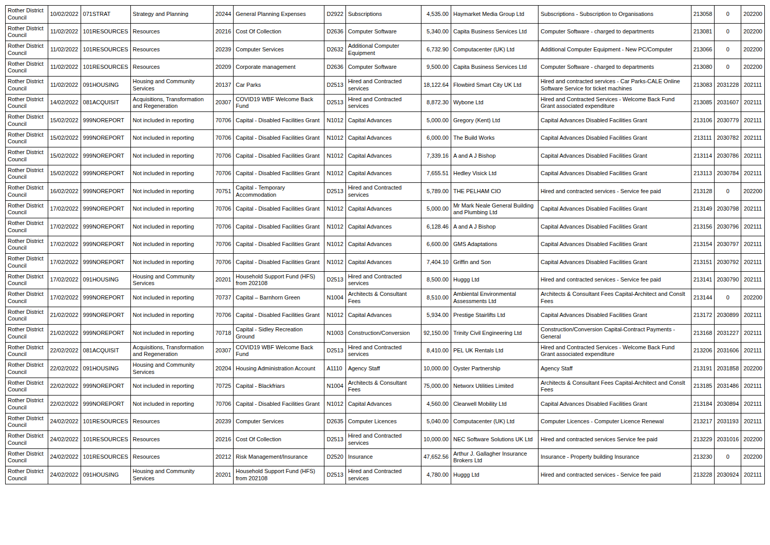| Rother District Council | 10/02/2022 | 071STRAT | Strategy and Planning | 20244 | General Planning Expenses | D2922 | Subscriptions | 4,535.00 | Haymarket Media Group Ltd | Subscriptions - Subscription to Organisations | 213058 | 0 | 202200 |
| Rother District Council | 11/02/2022 | 101RESOURCES | Resources | 20216 | Cost Of Collection | D2636 | Computer Software | 5,340.00 | Capita Business Services Ltd | Computer Software - charged to departments | 213081 | 0 | 202200 |
| Rother District Council | 11/02/2022 | 101RESOURCES | Resources | 20239 | Computer Services | D2632 | Additional Computer Equipment | 6,732.90 | Computacenter (UK) Ltd | Additional Computer Equipment - New PC/Computer | 213066 | 0 | 202200 |
| Rother District Council | 11/02/2022 | 101RESOURCES | Resources | 20209 | Corporate management | D2636 | Computer Software | 9,500.00 | Capita Business Services Ltd | Computer Software - charged to departments | 213080 | 0 | 202200 |
| Rother District Council | 11/02/2022 | 091HOUSING | Housing and Community Services | 20137 | Car Parks | D2513 | Hired and Contracted services | 18,122.64 | Flowbird Smart City UK Ltd | Hired and contracted services - Car Parks-CALE Online Software Service for ticket machines | 213083 | 2031228 | 202111 |
| Rother District Council | 14/02/2022 | 081ACQUISIT | Acquisitions, Transformation and Regeneration | 20307 | COVID19 WBF Welcome Back Fund | D2513 | Hired and Contracted services | 8,872.30 | Wybone Ltd | Hired and Contracted Services - Welcome Back Fund Grant associated expenditure | 213085 | 2031607 | 202111 |
| Rother District Council | 15/02/2022 | 999NOREPORT | Not included in reporting | 70706 | Capital - Disabled Facilities Grant | N1012 | Capital Advances | 5,000.00 | Gregory (Kent) Ltd | Capital Advances Disabled Facilities Grant | 213106 | 2030779 | 202111 |
| Rother District Council | 15/02/2022 | 999NOREPORT | Not included in reporting | 70706 | Capital - Disabled Facilities Grant | N1012 | Capital Advances | 6,000.00 | The Build Works | Capital Advances Disabled Facilities Grant | 213111 | 2030782 | 202111 |
| Rother District Council | 15/02/2022 | 999NOREPORT | Not included in reporting | 70706 | Capital - Disabled Facilities Grant | N1012 | Capital Advances | 7,339.16 | A and A J Bishop | Capital Advances Disabled Facilities Grant | 213114 | 2030786 | 202111 |
| Rother District Council | 15/02/2022 | 999NOREPORT | Not included in reporting | 70706 | Capital - Disabled Facilities Grant | N1012 | Capital Advances | 7,655.51 | Hedley Visick Ltd | Capital Advances Disabled Facilities Grant | 213113 | 2030784 | 202111 |
| Rother District Council | 16/02/2022 | 999NOREPORT | Not included in reporting | 70751 | Capital - Temporary Accommodation | D2513 | Hired and Contracted services | 5,789.00 | THE PELHAM CIO | Hired and contracted services - Service fee paid | 213128 | 0 | 202200 |
| Rother District Council | 17/02/2022 | 999NOREPORT | Not included in reporting | 70706 | Capital - Disabled Facilities Grant | N1012 | Capital Advances | 5,000.00 | Mr Mark Neale General Building and Plumbing Ltd | Capital Advances Disabled Facilities Grant | 213149 | 2030798 | 202111 |
| Rother District Council | 17/02/2022 | 999NOREPORT | Not included in reporting | 70706 | Capital - Disabled Facilities Grant | N1012 | Capital Advances | 6,128.46 | A and A J Bishop | Capital Advances Disabled Facilities Grant | 213156 | 2030796 | 202111 |
| Rother District Council | 17/02/2022 | 999NOREPORT | Not included in reporting | 70706 | Capital - Disabled Facilities Grant | N1012 | Capital Advances | 6,600.00 | GMS Adaptations | Capital Advances Disabled Facilities Grant | 213154 | 2030797 | 202111 |
| Rother District Council | 17/02/2022 | 999NOREPORT | Not included in reporting | 70706 | Capital - Disabled Facilities Grant | N1012 | Capital Advances | 7,404.10 | Griffin and Son | Capital Advances Disabled Facilities Grant | 213151 | 2030792 | 202111 |
| Rother District Council | 17/02/2022 | 091HOUSING | Housing and Community Services | 20201 | Household Support Fund (HFS) from 202108 | D2513 | Hired and Contracted services | 8,500.00 | Huggg Ltd | Hired and contracted services - Service fee paid | 213141 | 2030790 | 202111 |
| Rother District Council | 17/02/2022 | 999NOREPORT | Not included in reporting | 70737 | Capital – Barnhorn Green | N1004 | Architects & Consultant Fees | 8,510.00 | Ambiental Environmental Assessments Ltd | Architects & Consultant Fees Capital-Architect and Conslt Fees | 213144 | 0 | 202200 |
| Rother District Council | 21/02/2022 | 999NOREPORT | Not included in reporting | 70706 | Capital - Disabled Facilities Grant | N1012 | Capital Advances | 5,934.00 | Prestige Stairlifts Ltd | Capital Advances Disabled Facilities Grant | 213172 | 2030899 | 202111 |
| Rother District Council | 21/02/2022 | 999NOREPORT | Not included in reporting | 70718 | Capital - Sidley Recreation Ground | N1003 | Construction/Conversion | 92,150.00 | Trinity Civil Engineering Ltd | Construction/Conversion Capital-Contract Payments - General | 213168 | 2031227 | 202111 |
| Rother District Council | 22/02/2022 | 081ACQUISIT | Acquisitions, Transformation and Regeneration | 20307 | COVID19 WBF Welcome Back Fund | D2513 | Hired and Contracted services | 8,410.00 | PEL UK Rentals Ltd | Hired and Contracted Services - Welcome Back Fund Grant associated expenditure | 213206 | 2031606 | 202111 |
| Rother District Council | 22/02/2022 | 091HOUSING | Housing and Community Services | 20204 | Housing Administration Account | A1110 | Agency Staff | 10,000.00 | Oyster Partnership | Agency Staff | 213191 | 2031858 | 202200 |
| Rother District Council | 22/02/2022 | 999NOREPORT | Not included in reporting | 70725 | Capital - Blackfriars | N1004 | Architects & Consultant Fees | 75,000.00 | Networx Utilities Limited | Architects & Consultant Fees Capital-Architect and Conslt Fees | 213185 | 2031486 | 202111 |
| Rother District Council | 22/02/2022 | 999NOREPORT | Not included in reporting | 70706 | Capital - Disabled Facilities Grant | N1012 | Capital Advances | 4,560.00 | Clearwell Mobility Ltd | Capital Advances Disabled Facilities Grant | 213184 | 2030894 | 202111 |
| Rother District Council | 24/02/2022 | 101RESOURCES | Resources | 20239 | Computer Services | D2635 | Computer Licences | 5,040.00 | Computacenter (UK) Ltd | Computer Licences - Computer Licence Renewal | 213217 | 2031193 | 202111 |
| Rother District Council | 24/02/2022 | 101RESOURCES | Resources | 20216 | Cost Of Collection | D2513 | Hired and Contracted services | 10,000.00 | NEC Software Solutions UK Ltd | Hired and contracted services Service fee paid | 213229 | 2031016 | 202200 |
| Rother District Council | 24/02/2022 | 101RESOURCES | Resources | 20212 | Risk Management/Insurance | D2520 | Insurance | 47,652.56 | Arthur J. Gallagher Insurance Brokers Ltd | Insurance - Property building Insurance | 213230 | 0 | 202200 |
| Rother District Council | 24/02/2022 | 091HOUSING | Housing and Community Services | 20201 | Household Support Fund (HFS) from 202108 | D2513 | Hired and Contracted services | 4,780.00 | Huggg Ltd | Hired and contracted services - Service fee paid | 213228 | 2030924 | 202111 |